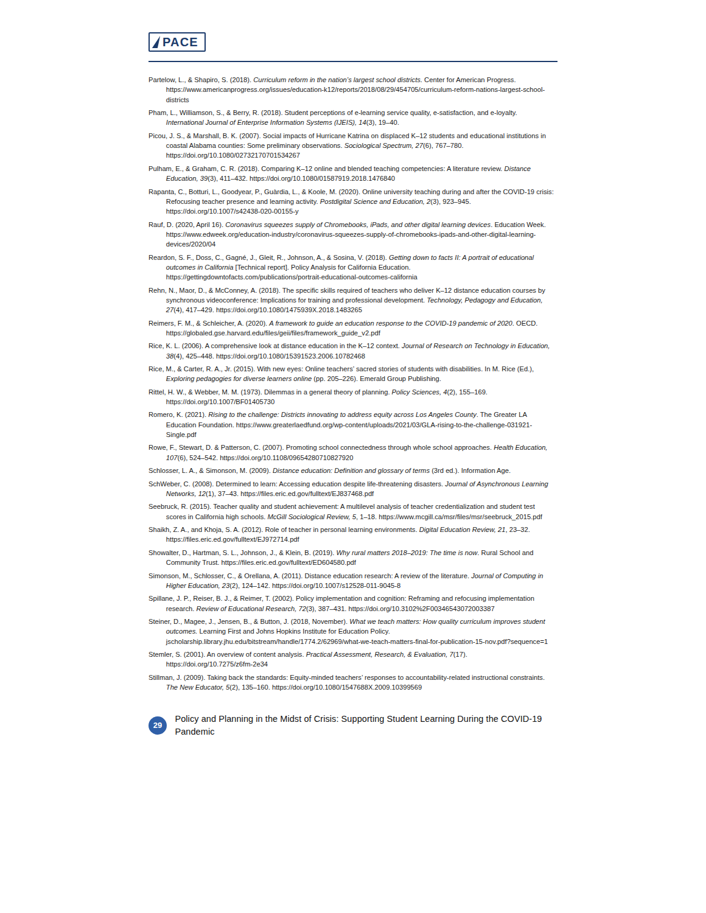PACE
References
Partelow, L., & Shapiro, S. (2018). Curriculum reform in the nation’s largest school districts. Center for American Progress. https://www.americanprogress.org/issues/education-k12/reports/2018/08/29/454705/curriculum-reform-nations-largest-school-districts
Pham, L., Williamson, S., & Berry, R. (2018). Student perceptions of e-learning service quality, e-satisfaction, and e-loyalty. International Journal of Enterprise Information Systems (IJEIS), 14(3), 19–40.
Picou, J. S., & Marshall, B. K. (2007). Social impacts of Hurricane Katrina on displaced K–12 students and educational institutions in coastal Alabama counties: Some preliminary observations. Sociological Spectrum, 27(6), 767–780. https://doi.org/10.1080/02732170701534267
Pulham, E., & Graham, C. R. (2018). Comparing K–12 online and blended teaching competencies: A literature review. Distance Education, 39(3), 411–432. https://doi.org/10.1080/01587919.2018.1476840
Rapanta, C., Botturi, L., Goodyear, P., Guàrdia, L., & Koole, M. (2020). Online university teaching during and after the COVID-19 crisis: Refocusing teacher presence and learning activity. Postdigital Science and Education, 2(3), 923–945. https://doi.org/10.1007/s42438-020-00155-y
Rauf, D. (2020, April 16). Coronavirus squeezes supply of Chromebooks, iPads, and other digital learning devices. Education Week. https://www.edweek.org/education-industry/coronavirus-squeezes-supply-of-chromebooks-ipads-and-other-digital-learning-devices/2020/04
Reardon, S. F., Doss, C., Gagné, J., Gleit, R., Johnson, A., & Sosina, V. (2018). Getting down to facts II: A portrait of educational outcomes in California [Technical report]. Policy Analysis for California Education. https://gettingdowntofacts.com/publications/portrait-educational-outcomes-california
Rehn, N., Maor, D., & McConney, A. (2018). The specific skills required of teachers who deliver K–12 distance education courses by synchronous videoconference: Implications for training and professional development. Technology, Pedagogy and Education, 27(4), 417–429. https://doi.org/10.1080/1475939X.2018.1483265
Reimers, F. M., & Schleicher, A. (2020). A framework to guide an education response to the COVID-19 pandemic of 2020. OECD. https://globaled.gse.harvard.edu/files/geii/files/framework_guide_v2.pdf
Rice, K. L. (2006). A comprehensive look at distance education in the K–12 context. Journal of Research on Technology in Education, 38(4), 425–448. https://doi.org/10.1080/15391523.2006.10782468
Rice, M., & Carter, R. A., Jr. (2015). With new eyes: Online teachers’ sacred stories of students with disabilities. In M. Rice (Ed.), Exploring pedagogies for diverse learners online (pp. 205–226). Emerald Group Publishing.
Rittel, H. W., & Webber, M. M. (1973). Dilemmas in a general theory of planning. Policy Sciences, 4(2), 155–169. https://doi.org/10.1007/BF01405730
Romero, K. (2021). Rising to the challenge: Districts innovating to address equity across Los Angeles County. The Greater LA Education Foundation. https://www.greaterlaedfund.org/wp-content/uploads/2021/03/GLA-rising-to-the-challenge-031921-Single.pdf
Rowe, F., Stewart, D. & Patterson, C. (2007). Promoting school connectedness through whole school approaches. Health Education, 107(6), 524–542. https://doi.org/10.1108/09654280710827920
Schlosser, L. A., & Simonson, M. (2009). Distance education: Definition and glossary of terms (3rd ed.). Information Age.
SchWeber, C. (2008). Determined to learn: Accessing education despite life-threatening disasters. Journal of Asynchronous Learning Networks, 12(1), 37–43. https://files.eric.ed.gov/fulltext/EJ837468.pdf
Seebruck, R. (2015). Teacher quality and student achievement: A multilevel analysis of teacher credentialization and student test scores in California high schools. McGill Sociological Review, 5, 1–18. https://www.mcgill.ca/msr/files/msr/seebruck_2015.pdf
Shaikh, Z. A., and Khoja, S. A. (2012). Role of teacher in personal learning environments. Digital Education Review, 21, 23–32. https://files.eric.ed.gov/fulltext/EJ972714.pdf
Showalter, D., Hartman, S. L., Johnson, J., & Klein, B. (2019). Why rural matters 2018–2019: The time is now. Rural School and Community Trust. https://files.eric.ed.gov/fulltext/ED604580.pdf
Simonson, M., Schlosser, C., & Orellana, A. (2011). Distance education research: A review of the literature. Journal of Computing in Higher Education, 23(2), 124–142. https://doi.org/10.1007/s12528-011-9045-8
Spillane, J. P., Reiser, B. J., & Reimer, T. (2002). Policy implementation and cognition: Reframing and refocusing implementation research. Review of Educational Research, 72(3), 387–431. https://doi.org/10.3102%2F00346543072003387
Steiner, D., Magee, J., Jensen, B., & Button, J. (2018, November). What we teach matters: How quality curriculum improves student outcomes. Learning First and Johns Hopkins Institute for Education Policy. jscholarship.library.jhu.edu/bitstream/handle/1774.2/62969/what-we-teach-matters-final-for-publication-15-nov.pdf?sequence=1
Stemler, S. (2001). An overview of content analysis. Practical Assessment, Research, & Evaluation, 7(17). https://doi.org/10.7275/z6fm-2e34
Stillman, J. (2009). Taking back the standards: Equity-minded teachers’ responses to accountability-related instructional constraints. The New Educator, 5(2), 135–160. https://doi.org/10.1080/1547688X.2009.10399569
29
Policy and Planning in the Midst of Crisis: Supporting Student Learning During the COVID-19 Pandemic